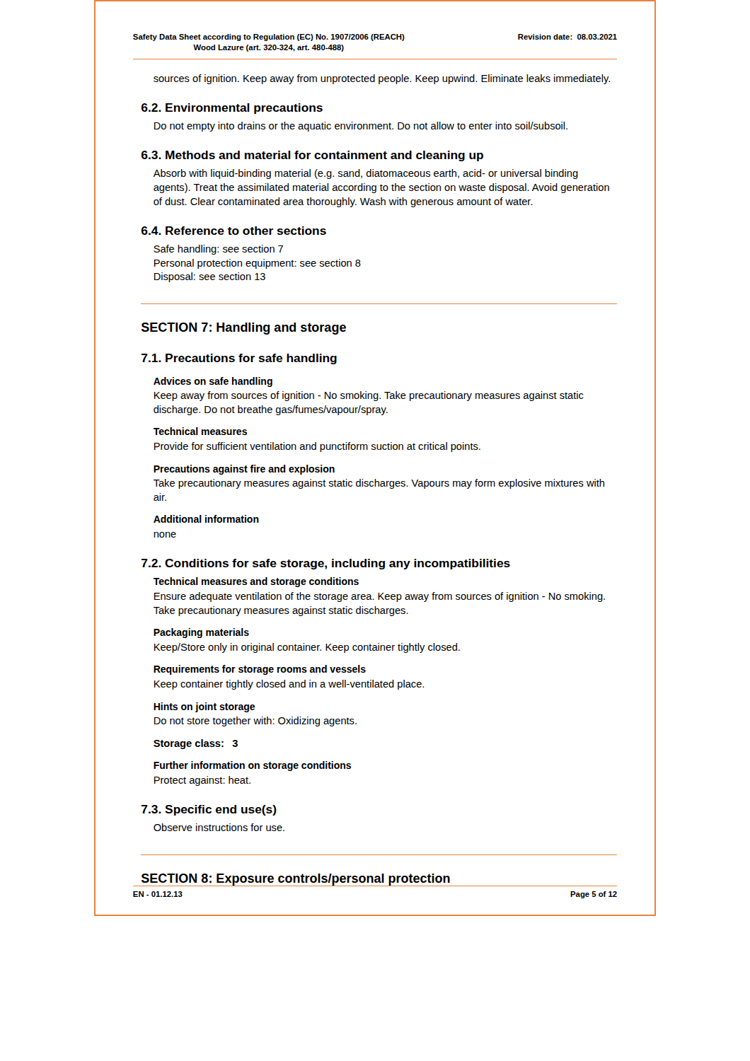Safety Data Sheet according to Regulation (EC) No. 1907/2006 (REACH)
Wood Lazure (art. 320-324, art. 480-488)
Revision date: 08.03.2021
sources of ignition. Keep away from unprotected people. Keep upwind. Eliminate leaks immediately.
6.2. Environmental precautions
Do not empty into drains or the aquatic environment. Do not allow to enter into soil/subsoil.
6.3. Methods and material for containment and cleaning up
Absorb with liquid-binding material (e.g. sand, diatomaceous earth, acid- or universal binding agents). Treat the assimilated material according to the section on waste disposal. Avoid generation of dust. Clear contaminated area thoroughly. Wash with generous amount of water.
6.4. Reference to other sections
Safe handling: see section 7
Personal protection equipment: see section 8
Disposal: see section 13
SECTION 7: Handling and storage
7.1. Precautions for safe handling
Advices on safe handling
Keep away from sources of ignition - No smoking. Take precautionary measures against static discharge. Do not breathe gas/fumes/vapour/spray.
Technical measures
Provide for sufficient ventilation and punctiform suction at critical points.
Precautions against fire and explosion
Take precautionary measures against static discharges. Vapours may form explosive mixtures with air.
Additional information
none
7.2. Conditions for safe storage, including any incompatibilities
Technical measures and storage conditions
Ensure adequate ventilation of the storage area. Keep away from sources of ignition - No smoking. Take precautionary measures against static discharges.
Packaging materials
Keep/Store only in original container. Keep container tightly closed.
Requirements for storage rooms and vessels
Keep container tightly closed and in a well-ventilated place.
Hints on joint storage
Do not store together with: Oxidizing agents.
Storage class:3
Further information on storage conditions
Protect against: heat.
7.3. Specific end use(s)
Observe instructions for use.
SECTION 8: Exposure controls/personal protection
EN - 01.12.13
Page 5 of 12